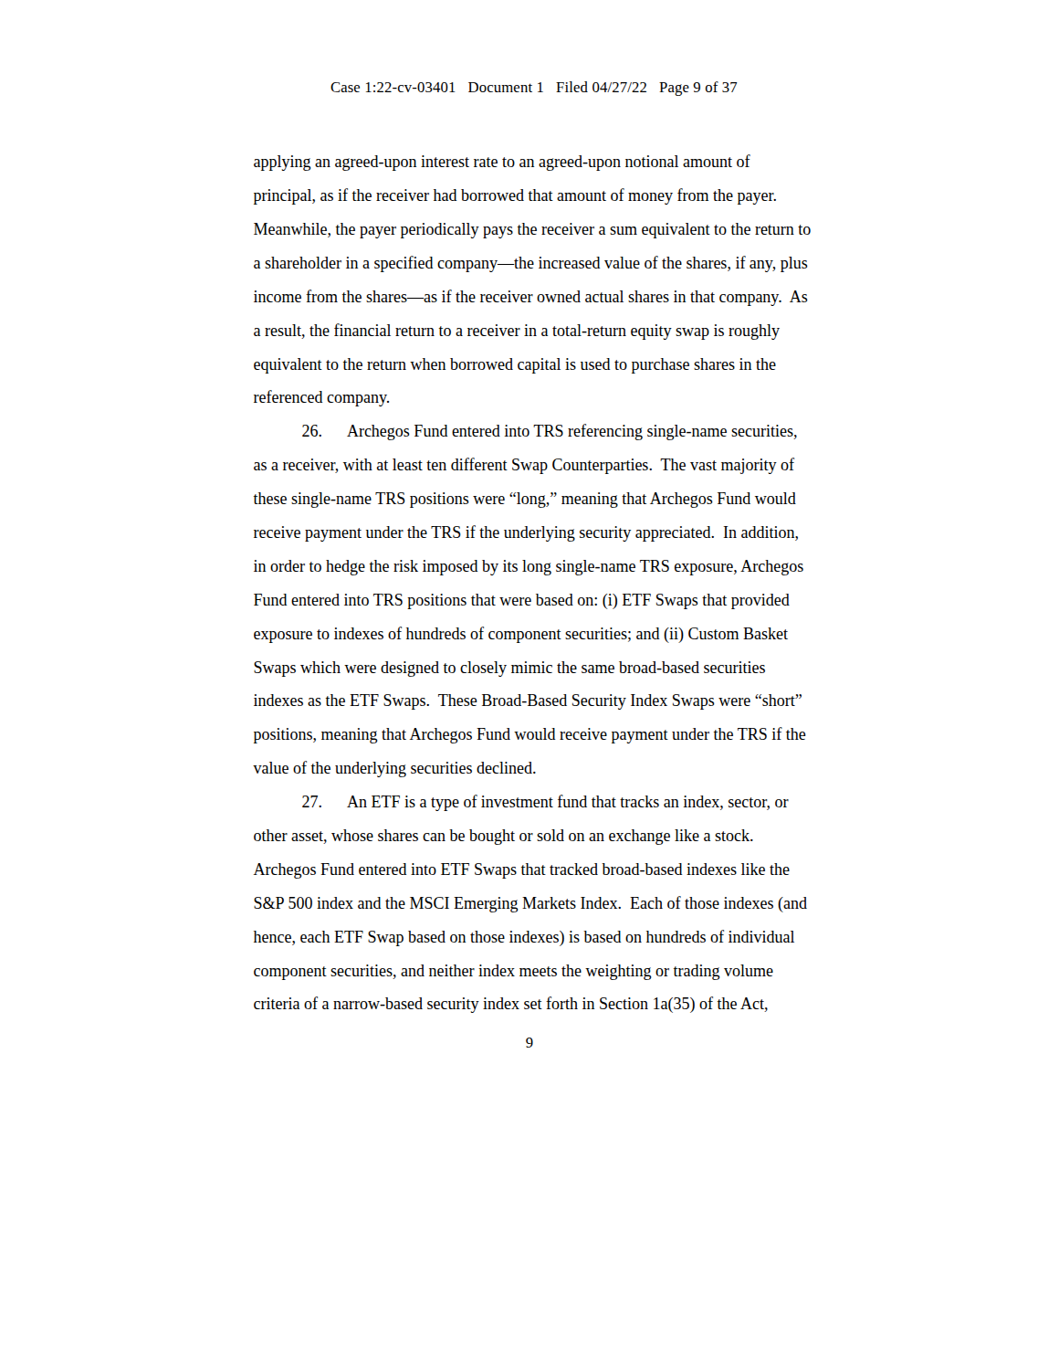Case 1:22-cv-03401 Document 1 Filed 04/27/22 Page 9 of 37
applying an agreed-upon interest rate to an agreed-upon notional amount of principal, as if the receiver had borrowed that amount of money from the payer. Meanwhile, the payer periodically pays the receiver a sum equivalent to the return to a shareholder in a specified company—the increased value of the shares, if any, plus income from the shares—as if the receiver owned actual shares in that company. As a result, the financial return to a receiver in a total-return equity swap is roughly equivalent to the return when borrowed capital is used to purchase shares in the referenced company.
26. Archegos Fund entered into TRS referencing single-name securities, as a receiver, with at least ten different Swap Counterparties. The vast majority of these single-name TRS positions were “long,” meaning that Archegos Fund would receive payment under the TRS if the underlying security appreciated. In addition, in order to hedge the risk imposed by its long single-name TRS exposure, Archegos Fund entered into TRS positions that were based on: (i) ETF Swaps that provided exposure to indexes of hundreds of component securities; and (ii) Custom Basket Swaps which were designed to closely mimic the same broad-based securities indexes as the ETF Swaps. These Broad-Based Security Index Swaps were “short” positions, meaning that Archegos Fund would receive payment under the TRS if the value of the underlying securities declined.
27. An ETF is a type of investment fund that tracks an index, sector, or other asset, whose shares can be bought or sold on an exchange like a stock. Archegos Fund entered into ETF Swaps that tracked broad-based indexes like the S&P 500 index and the MSCI Emerging Markets Index. Each of those indexes (and hence, each ETF Swap based on those indexes) is based on hundreds of individual component securities, and neither index meets the weighting or trading volume criteria of a narrow-based security index set forth in Section 1a(35) of the Act,
9